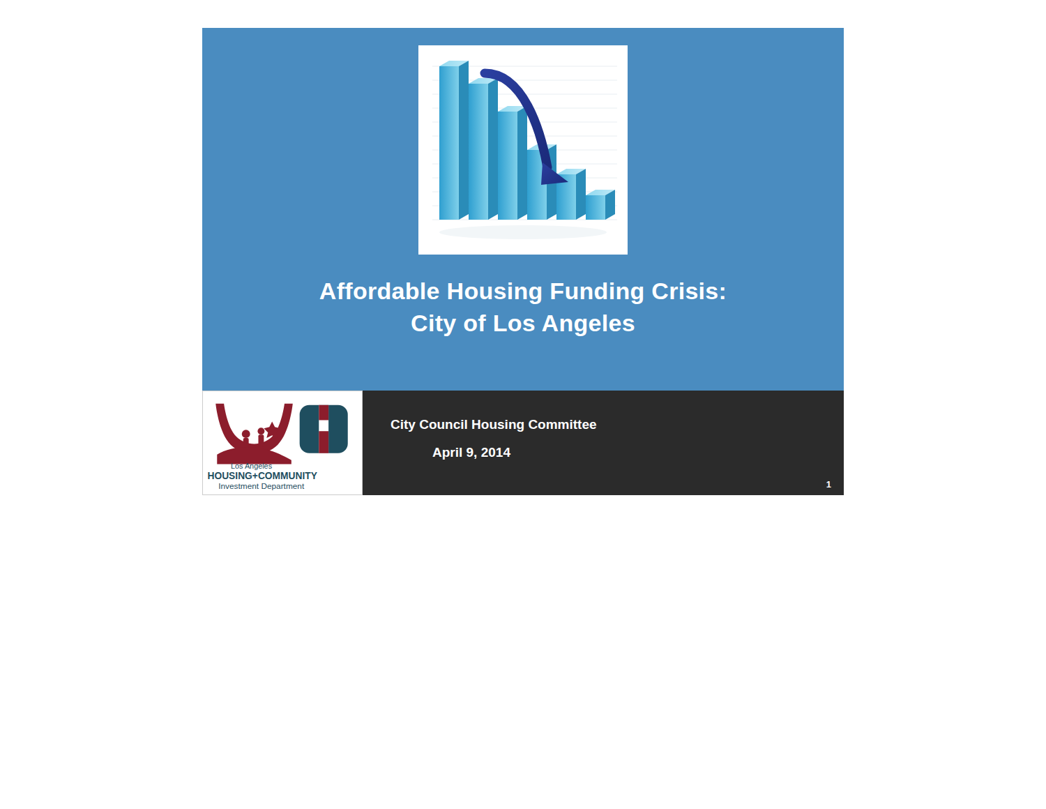Affordable Housing Funding Crisis:
City of Los Angeles
Los Angeles HOUSING+COMMUNITY Investment Department
City Council Housing Committee
April 9, 2014
1